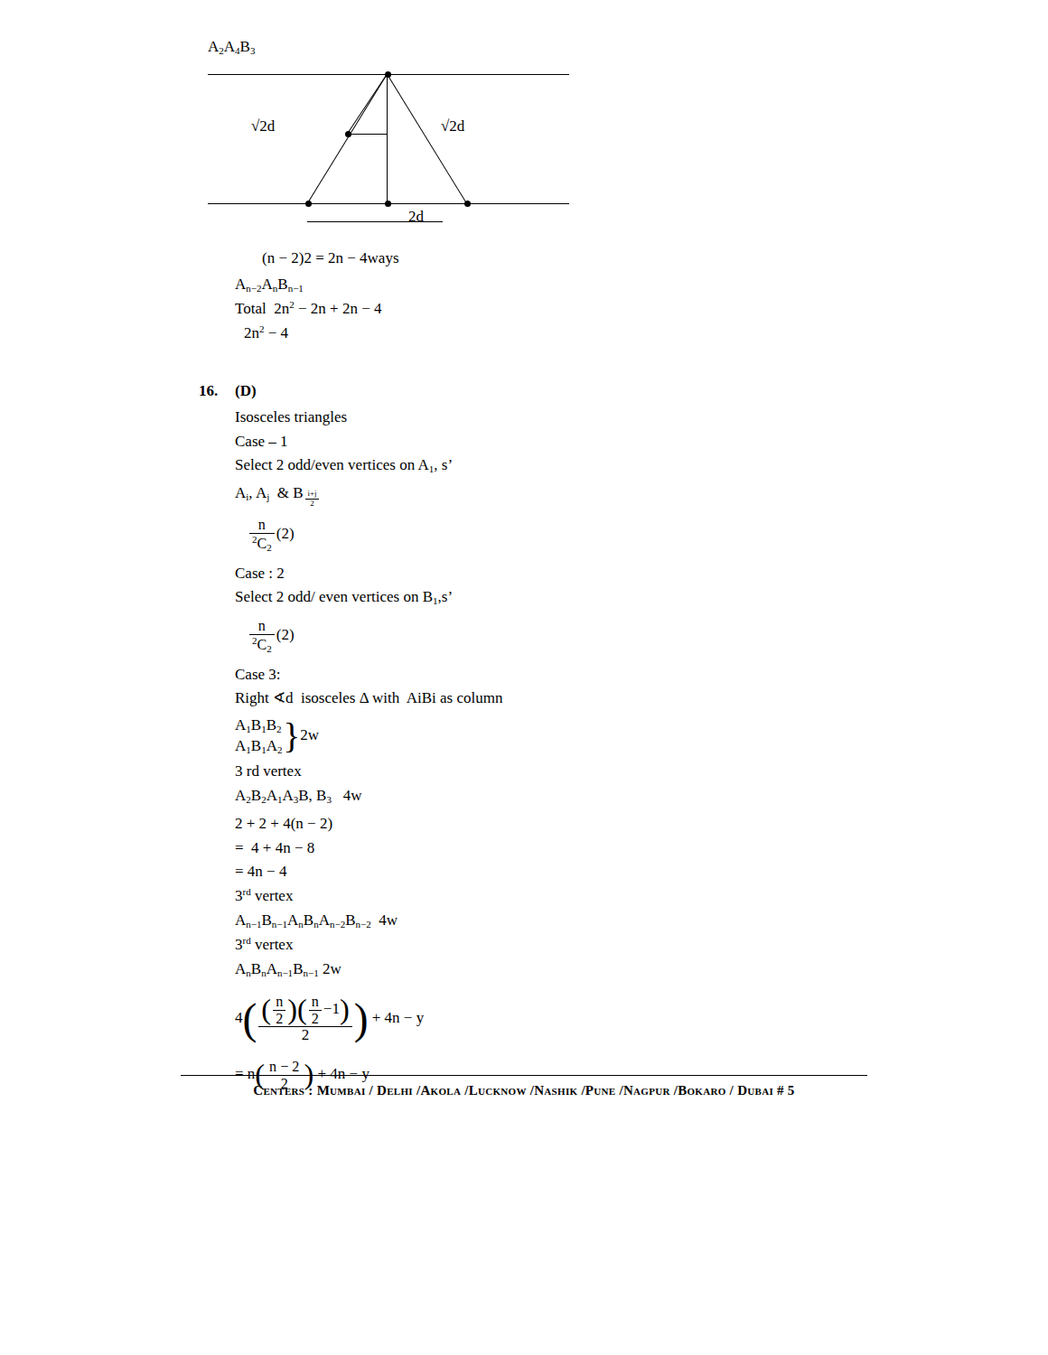A2A4B3
√2d
√2d
2d
(n − 2)2 = 2n − 4ways
An−2AnBn−1
Total 2n2 − 2n + 2n − 4
2n2 − 4
16.
(D)
Isosceles triangles
Case – 1
Select 2 odd/even vertices on A1, s’
Ai, Aj & Bi+j 2
n 2C2(2)
Case : 2
Select 2 odd/ even vertices on B1,s’
n 2C2(2)
Case 3:
Right ∢d isosceles Δ with AiBi as column
A1B1B2
A1B1A2
} 2w
3 rd vertex
A2B2A1A3B, B3 4w
2 + 2 + 4(n − 2)
= 4 + 4n − 8
= 4n − 4
3rd vertex
An−1Bn−1AnBnAn−2Bn−2 4w
3rd vertex
AnBnAn−1Bn−1 2w
4((n 2)(n 2−1) 2) + 4n − y
= n(n − 22) + 4n − y
Centers : Mumbai / Delhi /Akola /Lucknow /Nashik /Pune /Nagpur /Bokaro / Dubai # 5